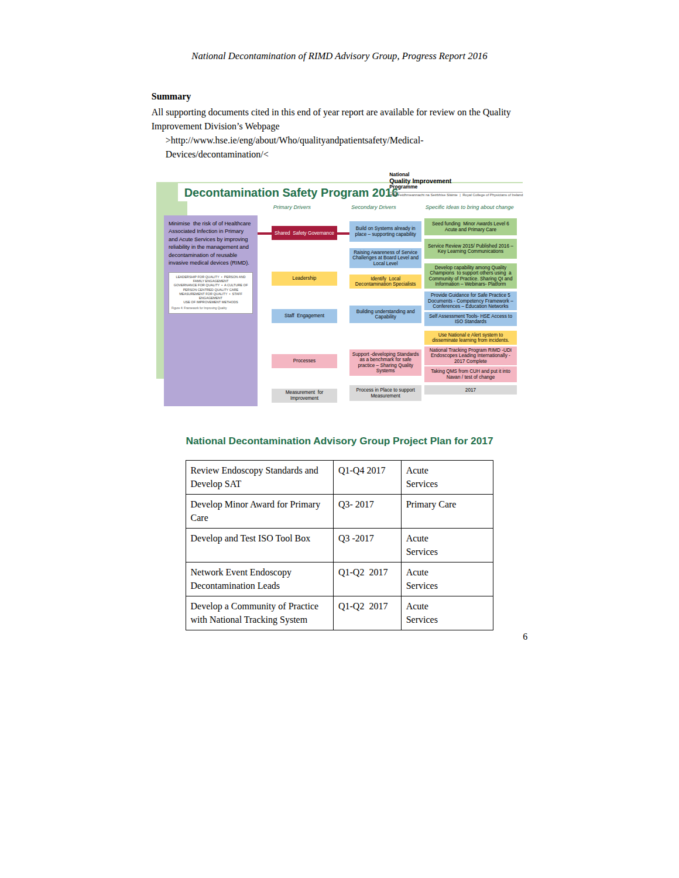National Decontamination of RIMD Advisory Group, Progress Report 2016
Summary
All supporting documents cited in this end of year report are available for review on the Quality Improvement Division’s Webpage
>http://www.hse.ie/eng/about/Who/qualityandpatientsafety/Medical-
Devices/decontamination/<
Decontamination Safety Program 2016
National
Quality Improvement
Programme
HSE Feidhmeannacht na Seirbhíse Sláinte | Royal College of Physicians of Ireland
Primary Drivers Secondary Drivers Specific Ideas to bring about change
Minimise the risk of of Healthcare Associated Infection in Primary and Acute Services by improving reliability in the management and decontamination of reusable invasive medical devices (RIMD).
LEADERSHIP FOR QUALITY • PERSON AND FAMILY ENGAGEMENT
GOVERNANCE FOR QUALITY • A CULTURE OF PERSON CENTRED QUALITY CARE
MEASUREMENT FOR QUALITY • STAFF ENGAGEMENT
USE OF IMPROVEMENT METHODS
Figure 4: Framework for Improving Quality
Shared Safety Governance
Leadership
Staff Engagement
Processes
Measurement for Improvement
Build on Systems already in place – supporting capability
Raising Awareness of Service Challenges at Board Level and Local Level
Identify Local Decontamination Specialists
Building understanding and Capability
Support -developing Standards as a benchmark for safe practice – Sharing Quality Systems
Process in Place to support Measurement
Seed funding Minor Awards Level 6 Acute and Primary Care
Service Review 2015/ Published 2016 – Key Learning Communications
Develop capability among Quality Champions to support others using a Community of Practice. Sharing QI and Information – Webinars- Platform
Provide Guidance for Safe Practice 5 Documents - Competency Framework – Conferences – Education Networks
Self Assessment Tools- HSE Access to ISO Standards
Use National e Alert system to disseminate learning from incidents.
National Tracking Program RIMD -UDI Endoscopes Leading Internationally - 2017 Complete
Taking QMS from CUH and put it into Navan / test of change
2017
National Decontamination Advisory Group Project Plan for 2017
| Review Endoscopy Standards and Develop SAT | Q1-Q4 2017 | Acute Services |
| Develop Minor Award for Primary Care | Q3- 2017 | Primary Care |
| Develop and Test ISO Tool Box | Q3 -2017 | Acute Services |
| Network Event Endoscopy Decontamination Leads | Q1-Q2 2017 | Acute Services |
| Develop a Community of Practice with National Tracking System | Q1-Q2 2017 | Acute Services |
6